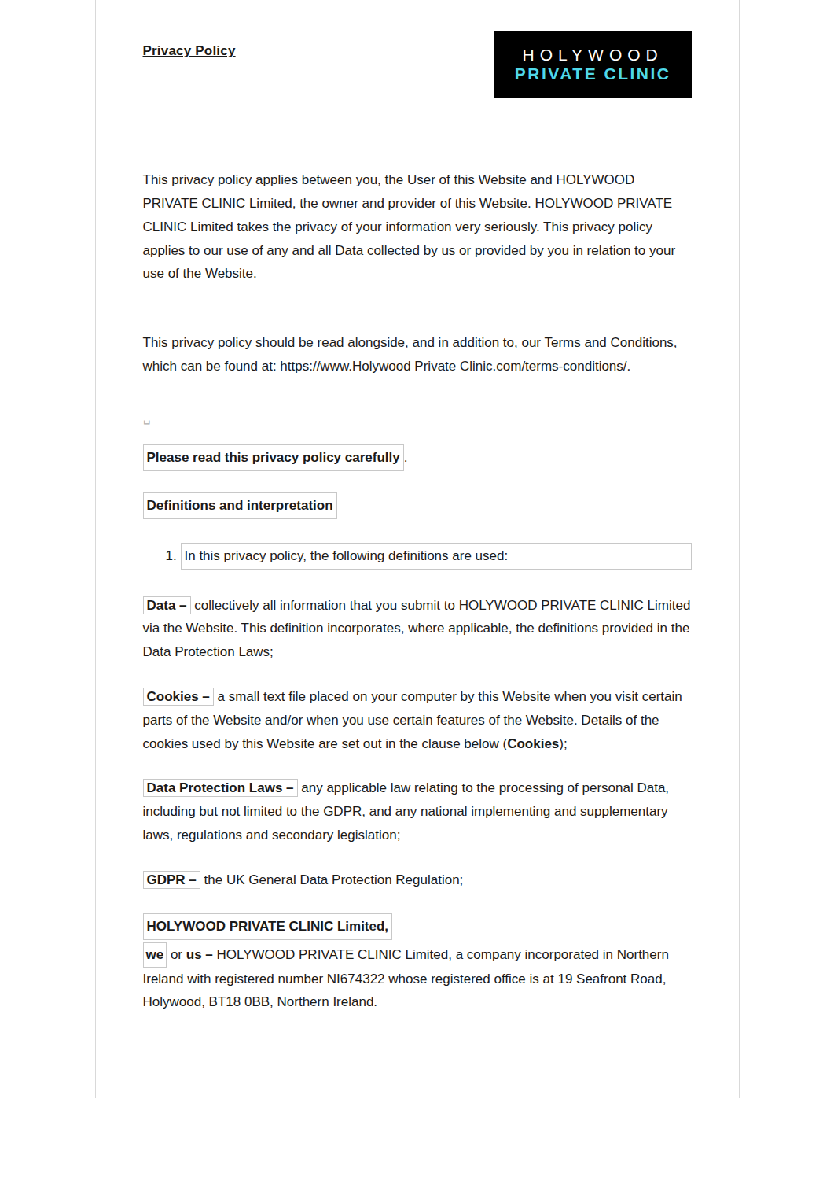Privacy Policy
HOLYWOOD
PRIVATE CLINIC
This privacy policy applies between you, the User of this Website and HOLYWOOD PRIVATE CLINIC Limited, the owner and provider of this Website. HOLYWOOD PRIVATE CLINIC Limited takes the privacy of your information very seriously. This privacy policy applies to our use of any and all Data collected by us or provided by you in relation to your use of the Website.
This privacy policy should be read alongside, and in addition to, our Terms and Conditions, which can be found at: https://www.Holywood Private Clinic.com/terms-conditions/.
␣
Please read this privacy policy carefully.
Definitions and interpretation
In this privacy policy, the following definitions are used:
Data – collectively all information that you submit to HOLYWOOD PRIVATE CLINIC Limited via the Website. This definition incorporates, where applicable, the definitions provided in the Data Protection Laws;
Cookies – a small text file placed on your computer by this Website when you visit certain parts of the Website and/or when you use certain features of the Website. Details of the cookies used by this Website are set out in the clause below (Cookies);
Data Protection Laws – any applicable law relating to the processing of personal Data, including but not limited to the GDPR, and any national implementing and supplementary laws, regulations and secondary legislation;
GDPR – the UK General Data Protection Regulation;
HOLYWOOD PRIVATE CLINIC Limited,
we or us – HOLYWOOD PRIVATE CLINIC Limited, a company incorporated in Northern Ireland with registered number NI674322 whose registered office is at 19 Seafront Road, Holywood, BT18 0BB, Northern Ireland.